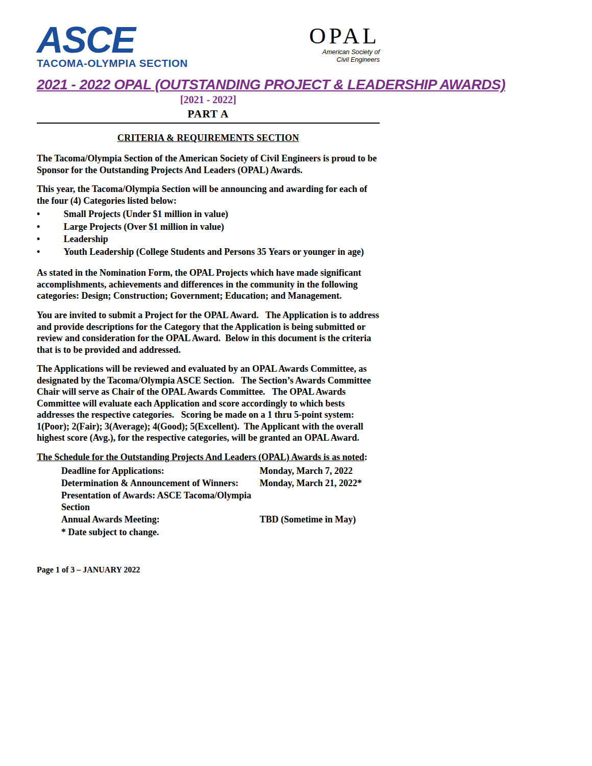ASCE
TACOMA-OLYMPIA SECTION
OPAL
American Society of
Civil Engineers
2021 - 2022 OPAL (OUTSTANDING PROJECT & LEADERSHIP AWARDS)
[2021 - 2022]
PART A
CRITERIA & REQUIREMENTS SECTION
The Tacoma/Olympia Section of the American Society of Civil Engineers is proud to be Sponsor for the Outstanding Projects And Leaders (OPAL) Awards.
This year, the Tacoma/Olympia Section will be announcing and awarding for each of the four (4) Categories listed below:
•Small Projects (Under $1 million in value)
•Large Projects (Over $1 million in value)
•Leadership
•Youth Leadership (College Students and Persons 35 Years or younger in age)
As stated in the Nomination Form, the OPAL Projects which have made significant accomplishments, achievements and differences in the community in the following categories: Design; Construction; Government; Education; and Management.
You are invited to submit a Project for the OPAL Award. The Application is to address and provide descriptions for the Category that the Application is being submitted or review and consideration for the OPAL Award. Below in this document is the criteria that is to be provided and addressed.
The Applications will be reviewed and evaluated by an OPAL Awards Committee, as designated by the Tacoma/Olympia ASCE Section. The Section’s Awards Committee Chair will serve as Chair of the OPAL Awards Committee. The OPAL Awards Committee will evaluate each Application and score accordingly to which bests addresses the respective categories. Scoring be made on a 1 thru 5-point system: 1(Poor); 2(Fair); 3(Average); 4(Good); 5(Excellent). The Applicant with the overall highest score (Avg.), for the respective categories, will be granted an OPAL Award.
The Schedule for the Outstanding Projects And Leaders (OPAL) Awards is as noted:
Deadline for Applications:
Monday, March 7, 2022
Determination & Announcement of Winners:
Monday, March 21, 2022*
Presentation of Awards: ASCE Tacoma/Olympia Section
Annual Awards Meeting:
TBD (Sometime in May)
* Date subject to change.
Page 1 of 3 – JANUARY 2022